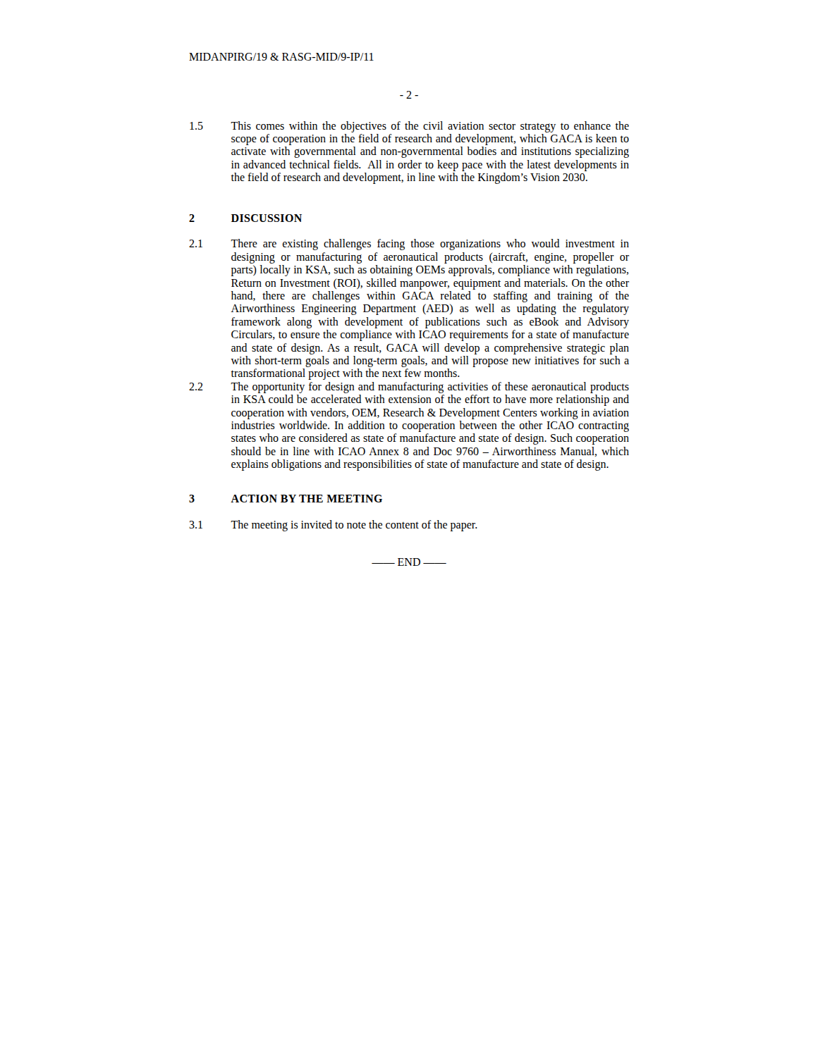MIDANPIRG/19 & RASG-MID/9-IP/11
- 2 -
1.5
This comes within the objectives of the civil aviation sector strategy to enhance the scope of cooperation in the field of research and development, which GACA is keen to activate with governmental and non-governmental bodies and institutions specializing in advanced technical fields. All in order to keep pace with the latest developments in the field of research and development, in line with the Kingdom’s Vision 2030.
2
DISCUSSION
2.1
There are existing challenges facing those organizations who would investment in designing or manufacturing of aeronautical products (aircraft, engine, propeller or parts) locally in KSA, such as obtaining OEMs approvals, compliance with regulations, Return on Investment (ROI), skilled manpower, equipment and materials. On the other hand, there are challenges within GACA related to staffing and training of the Airworthiness Engineering Department (AED) as well as updating the regulatory framework along with development of publications such as eBook and Advisory Circulars, to ensure the compliance with ICAO requirements for a state of manufacture and state of design. As a result, GACA will develop a comprehensive strategic plan with short-term goals and long-term goals, and will propose new initiatives for such a transformational project with the next few months.
2.2
The opportunity for design and manufacturing activities of these aeronautical products in KSA could be accelerated with extension of the effort to have more relationship and cooperation with vendors, OEM, Research & Development Centers working in aviation industries worldwide. In addition to cooperation between the other ICAO contracting states who are considered as state of manufacture and state of design. Such cooperation should be in line with ICAO Annex 8 and Doc 9760 – Airworthiness Manual, which explains obligations and responsibilities of state of manufacture and state of design.
3
ACTION BY THE MEETING
3.1
The meeting is invited to note the content of the paper.
—— END ——